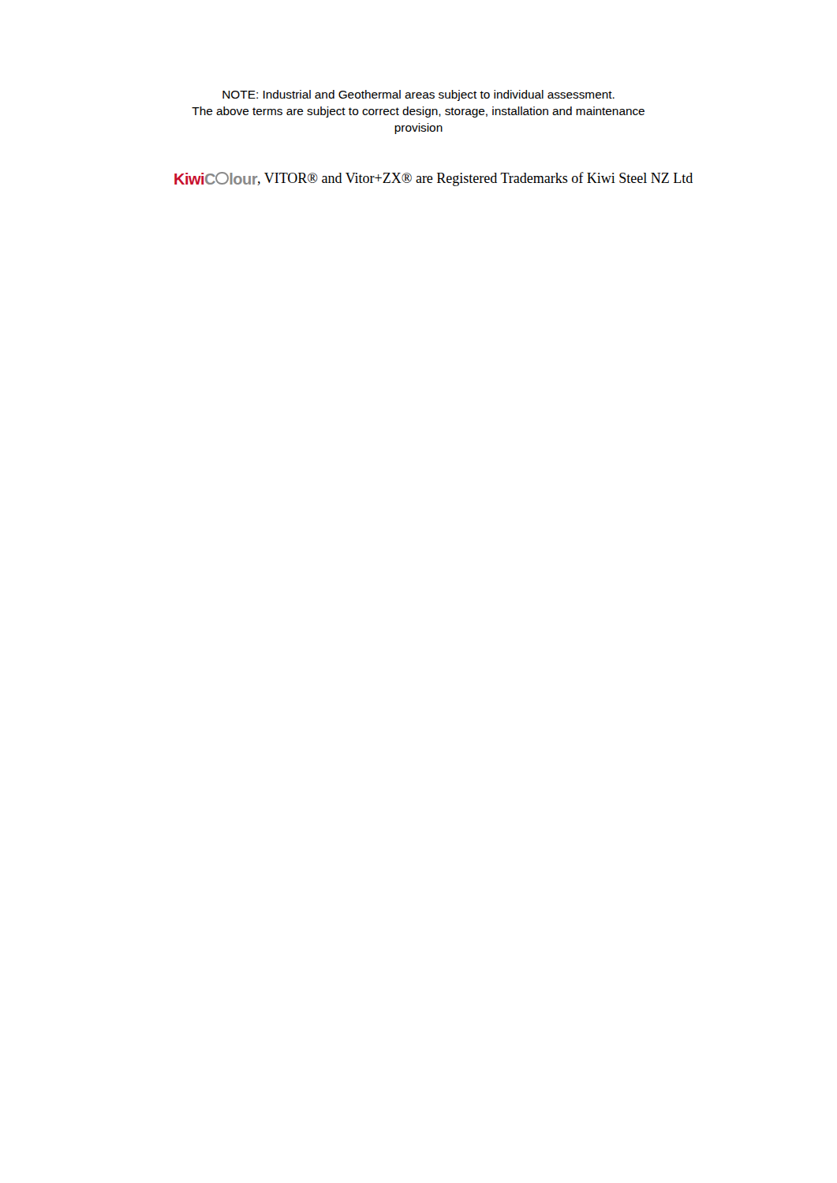NOTE: Industrial and Geothermal areas subject to individual assessment.
The above terms are subject to correct design, storage, installation and maintenance provision
Kiwi C lour, VITOR® and Vitor+ZX® are Registered Trademarks of Kiwi Steel NZ Ltd